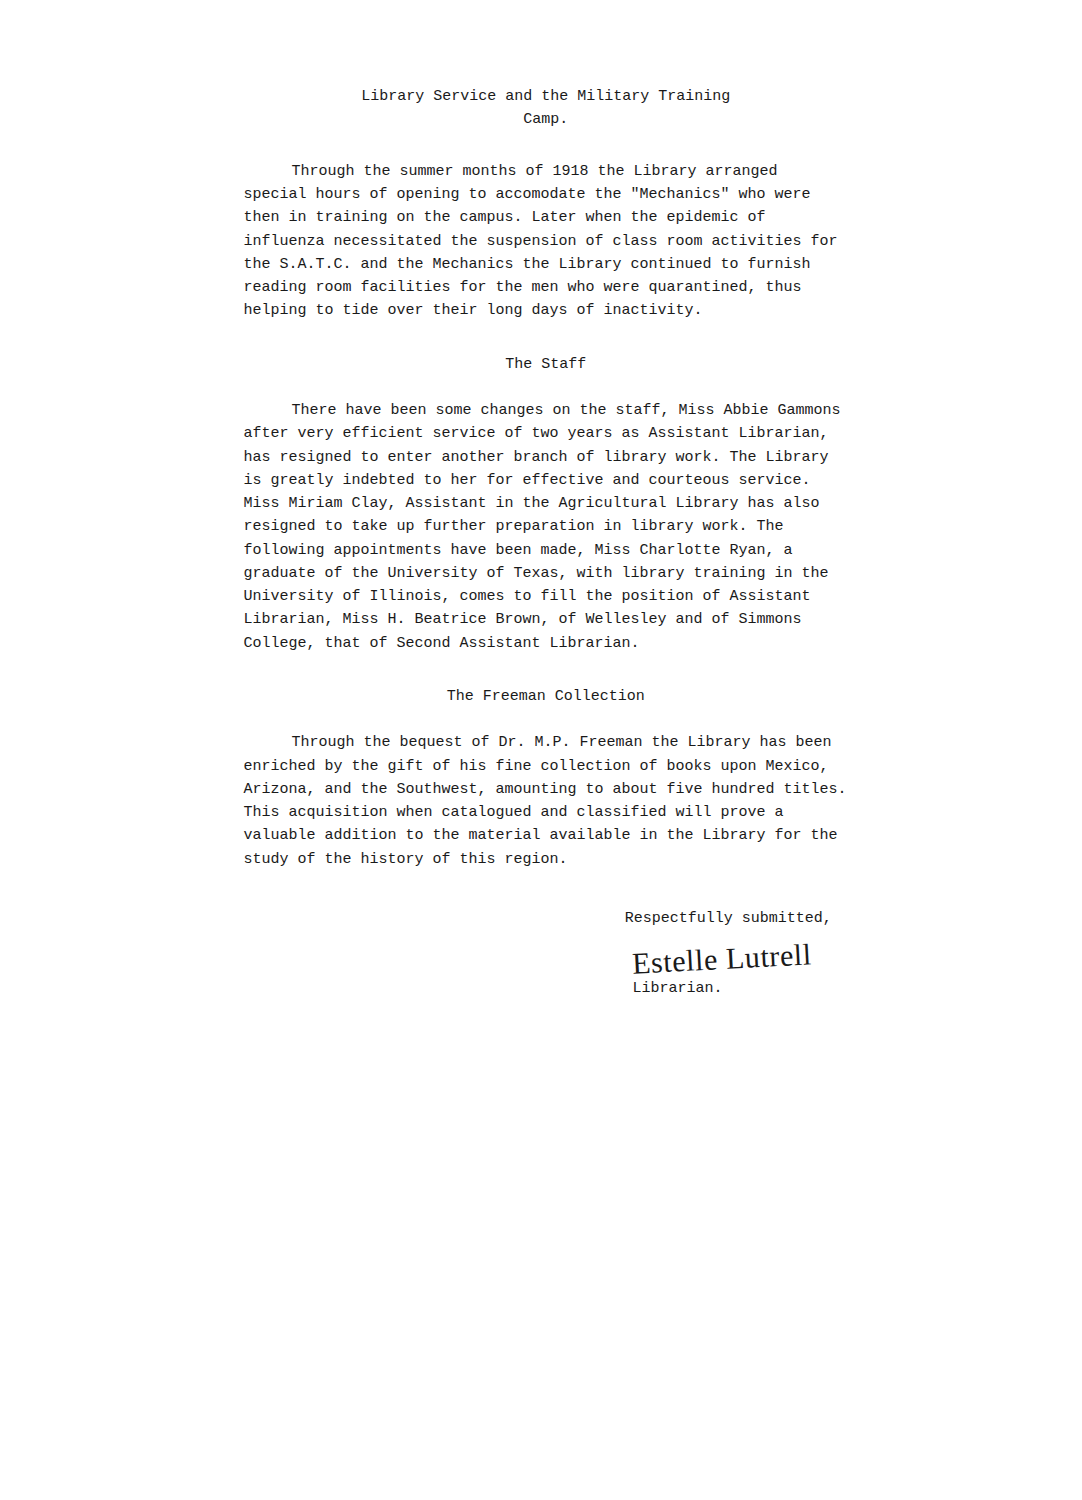Library Service and the Military Training
Camp.
Through the summer months of 1918 the Library arranged special hours of opening to accomodate the "Mechanics" who were then in training on the campus. Later when the epidemic of influenza necessitated the suspension of class room activities for the S.A.T.C. and the Mechanics the Library continued to furnish reading room facilities for the men who were quarantined, thus helping to tide over their long days of inactivity.
The Staff
There have been some changes on the staff, Miss Abbie Gammons after very efficient service of two years as Assistant Librarian, has resigned to enter another branch of library work. The Library is greatly indebted to her for effective and courteous service. Miss Miriam Clay, Assistant in the Agricultural Library has also resigned to take up further preparation in library work. The following appointments have been made, Miss Charlotte Ryan, a graduate of the University of Texas, with library training in the University of Illinois, comes to fill the position of Assistant Librarian, Miss H. Beatrice Brown, of Wellesley and of Simmons College, that of Second Assistant Librarian.
The Freeman Collection
Through the bequest of Dr. M.P. Freeman the Library has been enriched by the gift of his fine collection of books upon Mexico, Arizona, and the Southwest, amounting to about five hundred titles. This acquisition when catalogued and classified will prove a valuable addition to the material available in the Library for the study of the history of this region.
Respectfully submitted,
Estelle Lutrell Librarian.